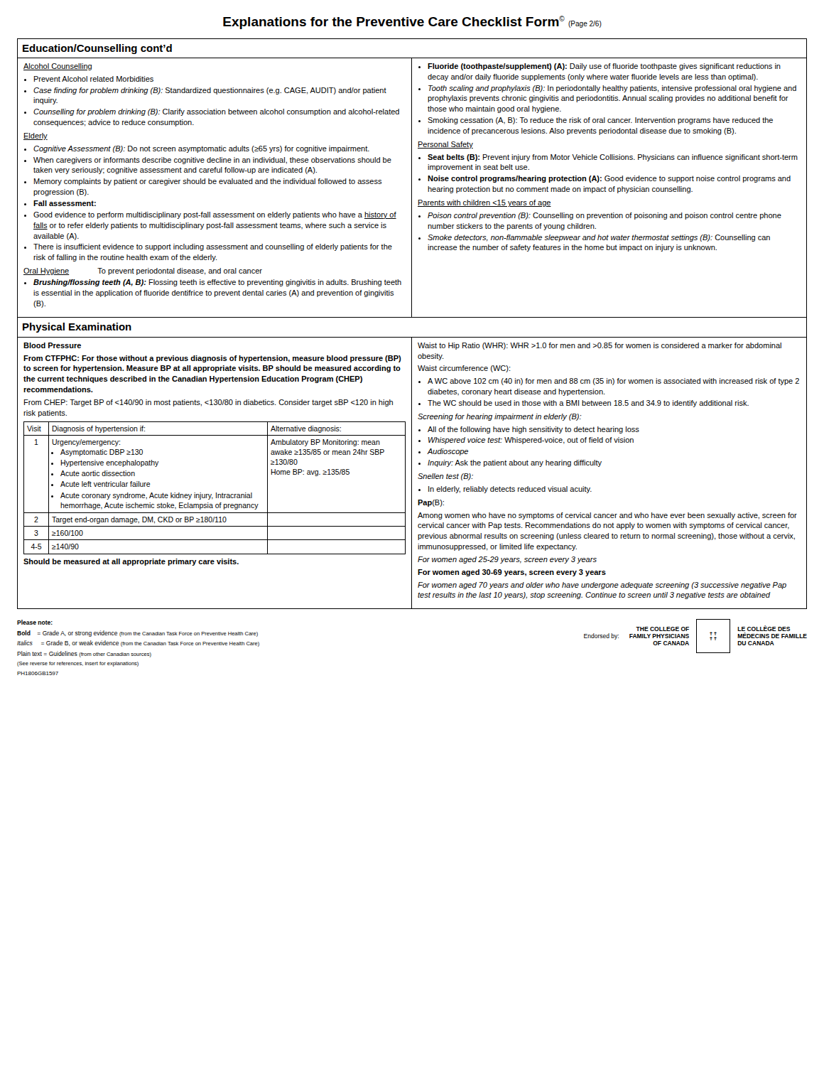Explanations for the Preventive Care Checklist Form© (Page 2/6)
Education/Counselling cont’d
Alcohol Counselling
Prevent Alcohol related Morbidities
Case finding for problem drinking (B): Standardized questionnaires (e.g. CAGE, AUDIT) and/or patient inquiry.
Counselling for problem drinking (B): Clarify association between alcohol consumption and alcohol-related consequences; advice to reduce consumption.
Elderly
Cognitive Assessment (B): Do not screen asymptomatic adults (≥65 yrs) for cognitive impairment.
When caregivers or informants describe cognitive decline in an individual, these observations should be taken very seriously; cognitive assessment and careful follow-up are indicated (A).
Memory complaints by patient or caregiver should be evaluated and the individual followed to assess progression (B).
Fall assessment:
Good evidence to perform multidisciplinary post-fall assessment on elderly patients who have a history of falls or to refer elderly patients to multidisciplinary post-fall assessment teams, where such a service is available (A).
There is insufficient evidence to support including assessment and counselling of elderly patients for the risk of falling in the routine health exam of the elderly.
Oral Hygiene To prevent periodontal disease, and oral cancer
Brushing/flossing teeth (A, B): Flossing teeth is effective to preventing gingivitis in adults. Brushing teeth is essential in the application of fluoride dentifrice to prevent dental caries (A) and prevention of gingivitis (B).
Fluoride (toothpaste/supplement) (A): Daily use of fluoride toothpaste gives significant reductions in decay and/or daily fluoride supplements (only where water fluoride levels are less than optimal).
Tooth scaling and prophylaxis (B): In periodontally healthy patients, intensive professional oral hygiene and prophylaxis prevents chronic gingivitis and periodontitis. Annual scaling provides no additional benefit for those who maintain good oral hygiene.
Smoking cessation (A, B): To reduce the risk of oral cancer. Intervention programs have reduced the incidence of precancerous lesions. Also prevents periodontal disease due to smoking (B).
Personal Safety
Seat belts (B): Prevent injury from Motor Vehicle Collisions. Physicians can influence significant short-term improvement in seat belt use.
Noise control programs/hearing protection (A): Good evidence to support noise control programs and hearing protection but no comment made on impact of physician counselling.
Parents with children <15 years of age
Poison control prevention (B): Counselling on prevention of poisoning and poison control centre phone number stickers to the parents of young children.
Smoke detectors, non-flammable sleepwear and hot water thermostat settings (B): Counselling can increase the number of safety features in the home but impact on injury is unknown.
Physical Examination
Blood Pressure
From CTFPHC: For those without a previous diagnosis of hypertension, measure blood pressure (BP) to screen for hypertension. Measure BP at all appropriate visits. BP should be measured according to the current techniques described in the Canadian Hypertension Education Program (CHEP) recommendations.
From CHEP: Target BP of <140/90 in most patients, <130/80 in diabetics. Consider target sBP <120 in high risk patients.
| Visit | Diagnosis of hypertension if: | Alternative diagnosis: |
| --- | --- | --- |
| 1 | Urgency/emergency: Asymptomatic DBP ≥130 Hypertensive encephalopathy Acute aortic dissection Acute left ventricular failure Acute coronary syndrome, Acute kidney injury, Intracranial hemorrhage, Acute ischemic stoke, Eclampsia of pregnancy | Ambulatory BP Monitoring: mean awake ≥135/85 or mean 24hr SBP ≥130/80 Home BP: avg. ≥135/85 |
| 2 | Target end-organ damage, DM, CKD or BP ≥180/110 | |
| 3 | ≥160/100 | |
| 4-5 | ≥140/90 | |
Should be measured at all appropriate primary care visits.
Waist to Hip Ratio (WHR): WHR >1.0 for men and >0.85 for women is considered a marker for abdominal obesity.
Waist circumference (WC):
A WC above 102 cm (40 in) for men and 88 cm (35 in) for women is associated with increased risk of type 2 diabetes, coronary heart disease and hypertension.
The WC should be used in those with a BMI between 18.5 and 34.9 to identify additional risk.
Screening for hearing impairment in elderly (B):
All of the following have high sensitivity to detect hearing loss
Whispered voice test: Whispered-voice, out of field of vision
Audioscope
Inquiry: Ask the patient about any hearing difficulty
Snellen test (B):
In elderly, reliably detects reduced visual acuity.
Pap(B):
Among women who have no symptoms of cervical cancer and who have ever been sexually active, screen for cervical cancer with Pap tests. Recommendations do not apply to women with symptoms of cervical cancer, previous abnormal results on screening (unless cleared to return to normal screening), those without a cervix, immunosuppressed, or limited life expectancy.
For women aged 25-29 years, screen every 3 years
For women aged 30-69 years, screen every 3 years
For women aged 70 years and older who have undergone adequate screening (3 successive negative Pap test results in the last 10 years), stop screening. Continue to screen until 3 negative tests are obtained
Please note:
Bold = Grade A, or strong evidence (from the Canadian Task Force on Preventive Health Care)
Italics = Grade B, or weak evidence (from the Canadian Task Force on Preventive Health Care)
Plain text = Guidelines (from other Canadian sources)
(See reverse for references, insert for explanations)
PH1806GB1597
Endorsed by:
THE COLLEGE OF
FAMILY PHYSICIANS
OF CANADA
✝✝
✝✝
LE COLLÈGE DES
MÉDECINS DE FAMILLE
DU CANADA